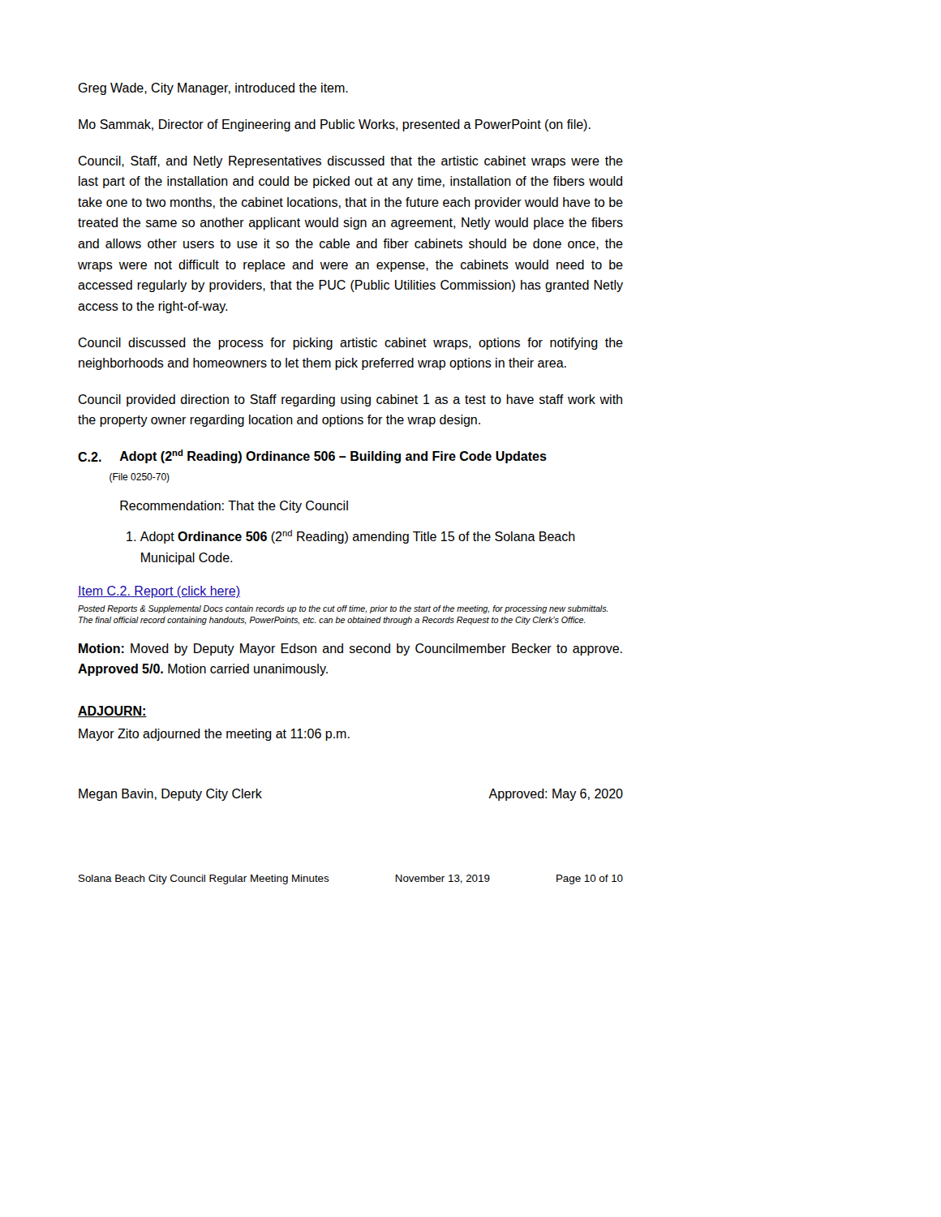Greg Wade, City Manager, introduced the item.
Mo Sammak, Director of Engineering and Public Works, presented a PowerPoint (on file).
Council, Staff, and Netly Representatives discussed that the artistic cabinet wraps were the last part of the installation and could be picked out at any time, installation of the fibers would take one to two months, the cabinet locations, that in the future each provider would have to be treated the same so another applicant would sign an agreement, Netly would place the fibers and allows other users to use it so the cable and fiber cabinets should be done once, the wraps were not difficult to replace and were an expense, the cabinets would need to be accessed regularly by providers, that the PUC (Public Utilities Commission) has granted Netly access to the right-of-way.
Council discussed the process for picking artistic cabinet wraps, options for notifying the neighborhoods and homeowners to let them pick preferred wrap options in their area.
Council provided direction to Staff regarding using cabinet 1 as a test to have staff work with the property owner regarding location and options for the wrap design.
C.2. Adopt (2nd Reading) Ordinance 506 – Building and Fire Code Updates
(File 0250-70)
Recommendation: That the City Council
Adopt Ordinance 506 (2nd Reading) amending Title 15 of the Solana Beach Municipal Code.
Item C.2. Report (click here)
Posted Reports & Supplemental Docs contain records up to the cut off time, prior to the start of the meeting, for processing new submittals. The final official record containing handouts, PowerPoints, etc. can be obtained through a Records Request to the City Clerk’s Office.
Motion: Moved by Deputy Mayor Edson and second by Councilmember Becker to approve. Approved 5/0. Motion carried unanimously.
ADJOURN:
Mayor Zito adjourned the meeting at 11:06 p.m.
Megan Bavin, Deputy City Clerk Approved: May 6, 2020
Solana Beach City Council Regular Meeting Minutes November 13, 2019 Page 10 of 10